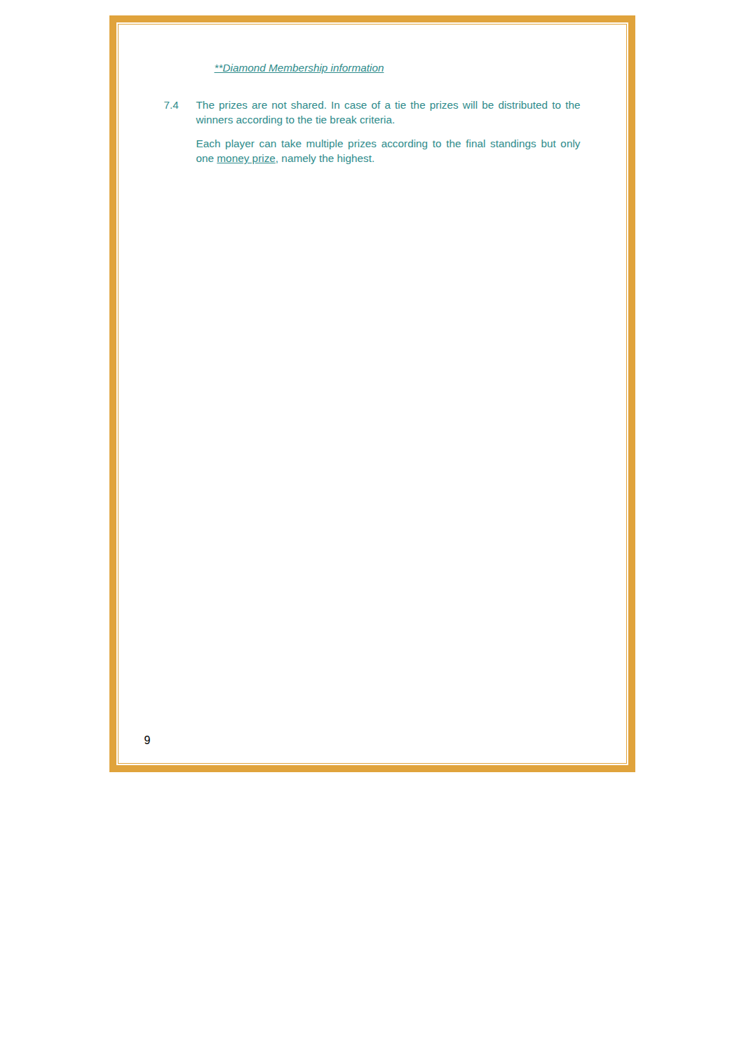**Diamond Membership information
7.4
The prizes are not shared. In case of a tie the prizes will be distributed to the winners according to the tie break criteria.
Each player can take multiple prizes according to the final standings but only one money prize, namely the highest.
9